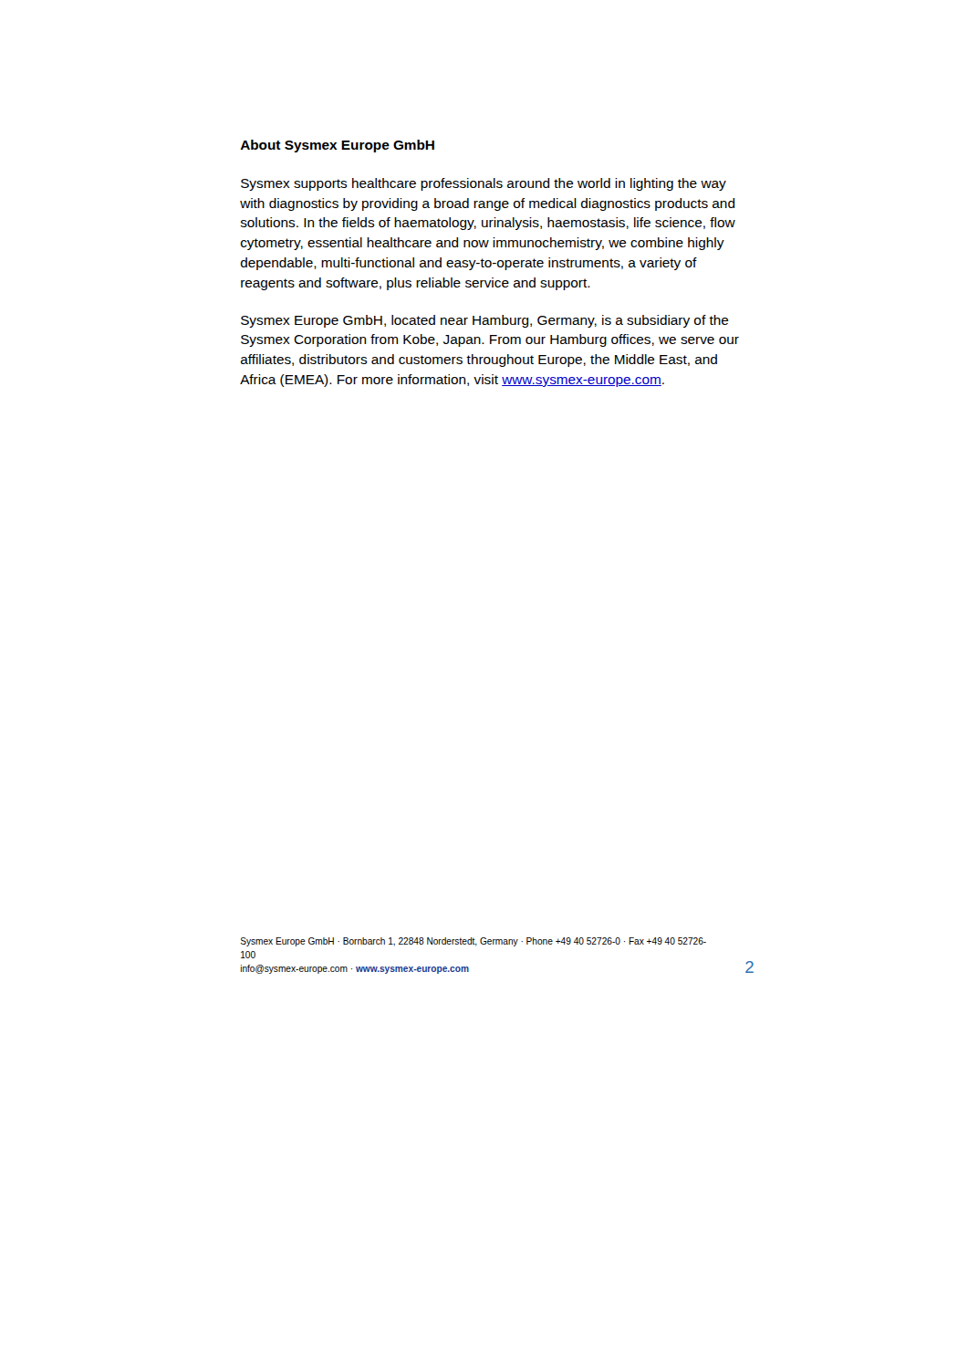About Sysmex Europe GmbH
Sysmex supports healthcare professionals around the world in lighting the way with diagnostics by providing a broad range of medical diagnostics products and solutions. In the fields of haematology, urinalysis, haemostasis, life science, flow cytometry, essential healthcare and now immunochemistry, we combine highly dependable, multi-functional and easy-to-operate instruments, a variety of reagents and software, plus reliable service and support.
Sysmex Europe GmbH, located near Hamburg, Germany, is a subsidiary of the Sysmex Corporation from Kobe, Japan. From our Hamburg offices, we serve our affiliates, distributors and customers throughout Europe, the Middle East, and Africa (EMEA). For more information, visit www.sysmex-europe.com.
Sysmex Europe GmbH · Bornbarch 1, 22848 Norderstedt, Germany · Phone +49 40 52726-0 · Fax +49 40 52726-100
info@sysmex-europe.com · www.sysmex-europe.com
2